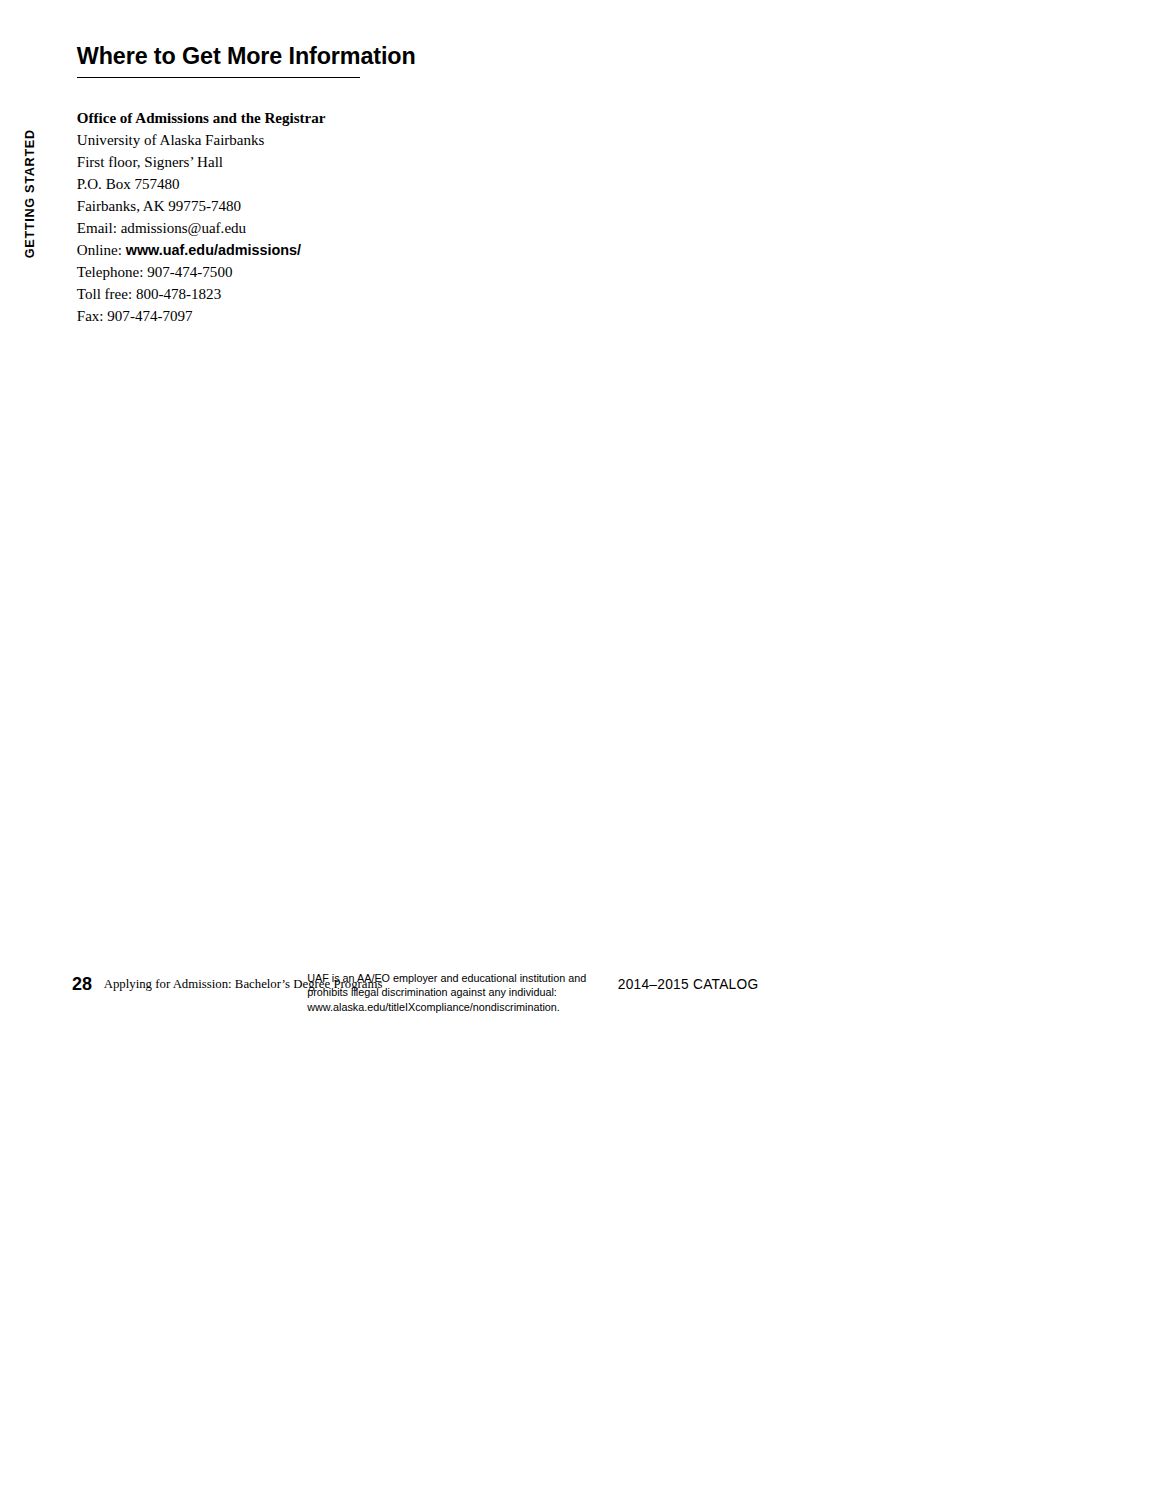GETTING STARTED
Where to Get More Information
Office of Admissions and the Registrar
University of Alaska Fairbanks
First floor, Signers’ Hall
P.O. Box 757480
Fairbanks, AK 99775-7480
Email: admissions@uaf.edu
Online: www.uaf.edu/admissions/
Telephone: 907-474-7500
Toll free: 800-478-1823
Fax: 907-474-7097
28
Applying for Admission: Bachelor’s Degree Programs
2014–2015 CATALOG
UAF is an AA/EO employer and educational institution and prohibits illegal discrimination against any individual: www.alaska.edu/titleIXcompliance/nondiscrimination.